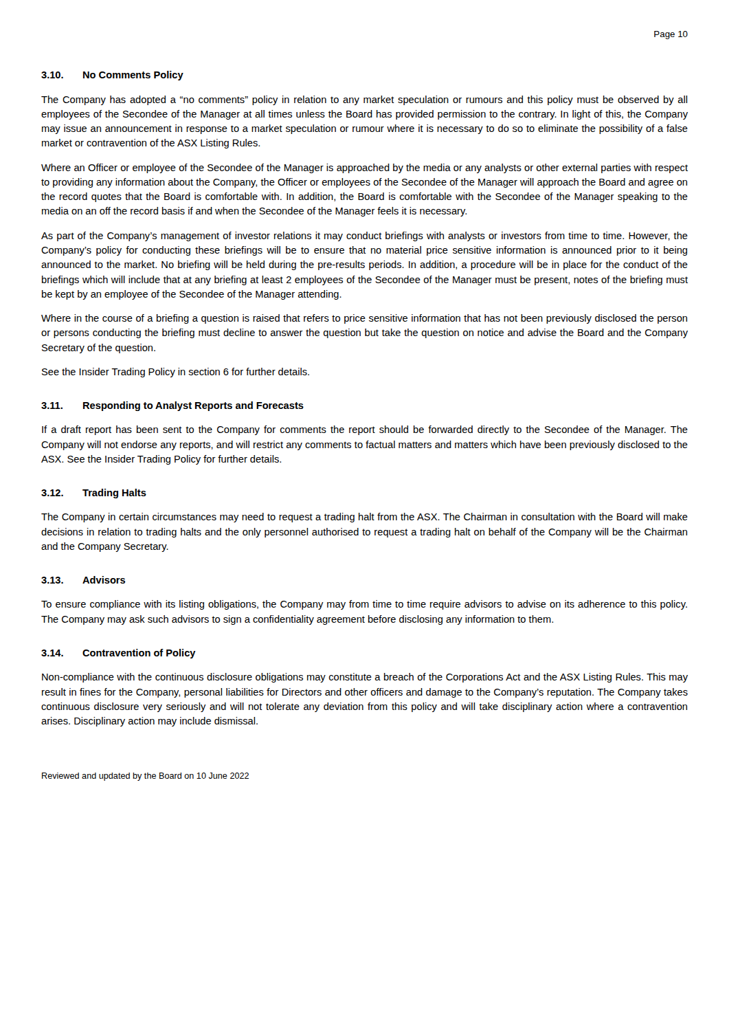Page 10
3.10. No Comments Policy
The Company has adopted a “no comments” policy in relation to any market speculation or rumours and this policy must be observed by all employees of the Secondee of the Manager at all times unless the Board has provided permission to the contrary. In light of this, the Company may issue an announcement in response to a market speculation or rumour where it is necessary to do so to eliminate the possibility of a false market or contravention of the ASX Listing Rules.
Where an Officer or employee of the Secondee of the Manager is approached by the media or any analysts or other external parties with respect to providing any information about the Company, the Officer or employees of the Secondee of the Manager will approach the Board and agree on the record quotes that the Board is comfortable with. In addition, the Board is comfortable with the Secondee of the Manager speaking to the media on an off the record basis if and when the Secondee of the Manager feels it is necessary.
As part of the Company’s management of investor relations it may conduct briefings with analysts or investors from time to time. However, the Company’s policy for conducting these briefings will be to ensure that no material price sensitive information is announced prior to it being announced to the market. No briefing will be held during the pre-results periods. In addition, a procedure will be in place for the conduct of the briefings which will include that at any briefing at least 2 employees of the Secondee of the Manager must be present, notes of the briefing must be kept by an employee of the Secondee of the Manager attending.
Where in the course of a briefing a question is raised that refers to price sensitive information that has not been previously disclosed the person or persons conducting the briefing must decline to answer the question but take the question on notice and advise the Board and the Company Secretary of the question.
See the Insider Trading Policy in section 6 for further details.
3.11. Responding to Analyst Reports and Forecasts
If a draft report has been sent to the Company for comments the report should be forwarded directly to the Secondee of the Manager. The Company will not endorse any reports, and will restrict any comments to factual matters and matters which have been previously disclosed to the ASX. See the Insider Trading Policy for further details.
3.12. Trading Halts
The Company in certain circumstances may need to request a trading halt from the ASX. The Chairman in consultation with the Board will make decisions in relation to trading halts and the only personnel authorised to request a trading halt on behalf of the Company will be the Chairman and the Company Secretary.
3.13. Advisors
To ensure compliance with its listing obligations, the Company may from time to time require advisors to advise on its adherence to this policy. The Company may ask such advisors to sign a confidentiality agreement before disclosing any information to them.
3.14. Contravention of Policy
Non-compliance with the continuous disclosure obligations may constitute a breach of the Corporations Act and the ASX Listing Rules. This may result in fines for the Company, personal liabilities for Directors and other officers and damage to the Company’s reputation. The Company takes continuous disclosure very seriously and will not tolerate any deviation from this policy and will take disciplinary action where a contravention arises. Disciplinary action may include dismissal.
Reviewed and updated by the Board on 10 June 2022